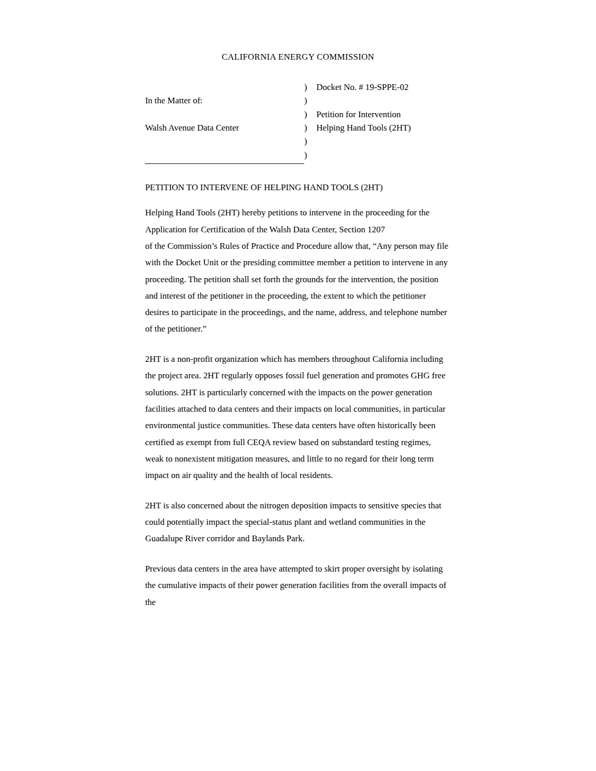CALIFORNIA ENERGY COMMISSION
| | ) | Docket No. # 19-SPPE-02 |
| In the Matter of: | ) | |
| | ) | Petition for Intervention |
| Walsh Avenue Data Center | ) | Helping Hand Tools (2HT) |
| | ) | |
| | ) | |
Petition to Intervene of Helping Hand Tools (2HT)
Helping Hand Tools (2HT) hereby petitions to intervene in the proceeding for the Application for Certification of the Walsh Data Center, Section 1207
of the Commission’s Rules of Practice and Procedure allow that, “Any person may file with the Docket Unit or the presiding committee member a petition to intervene in any proceeding. The petition shall set forth the grounds for the intervention, the position and interest of the petitioner in the proceeding, the extent to which the petitioner desires to participate in the proceedings, and the name, address, and telephone number of the petitioner.”
2HT is a non-profit organization which has members throughout California including the project area. 2HT regularly opposes fossil fuel generation and promotes GHG free solutions. 2HT is particularly concerned with the impacts on the power generation facilities attached to data centers and their impacts on local communities, in particular environmental justice communities. These data centers have often historically been certified as exempt from full CEQA review based on substandard testing regimes, weak to nonexistent mitigation measures, and little to no regard for their long term impact on air quality and the health of local residents.
2HT is also concerned about the nitrogen deposition impacts to sensitive species that could potentially impact the special-status plant and wetland communities in the Guadalupe River corridor and Baylands Park.
Previous data centers in the area have attempted to skirt proper oversight by isolating the cumulative impacts of their power generation facilities from the overall impacts of the